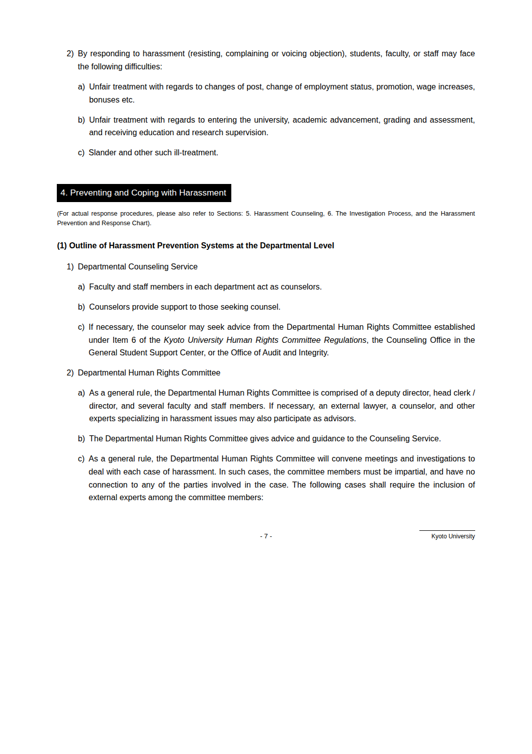2) By responding to harassment (resisting, complaining or voicing objection), students, faculty, or staff may face the following difficulties:
a) Unfair treatment with regards to changes of post, change of employment status, promotion, wage increases, bonuses etc.
b) Unfair treatment with regards to entering the university, academic advancement, grading and assessment, and receiving education and research supervision.
c) Slander and other such ill-treatment.
4. Preventing and Coping with Harassment
(For actual response procedures, please also refer to Sections: 5. Harassment Counseling, 6. The Investigation Process, and the Harassment Prevention and Response Chart).
(1) Outline of Harassment Prevention Systems at the Departmental Level
1) Departmental Counseling Service
a) Faculty and staff members in each department act as counselors.
b) Counselors provide support to those seeking counsel.
c) If necessary, the counselor may seek advice from the Departmental Human Rights Committee established under Item 6 of the Kyoto University Human Rights Committee Regulations, the Counseling Office in the General Student Support Center, or the Office of Audit and Integrity.
2) Departmental Human Rights Committee
a) As a general rule, the Departmental Human Rights Committee is comprised of a deputy director, head clerk / director, and several faculty and staff members. If necessary, an external lawyer, a counselor, and other experts specializing in harassment issues may also participate as advisors.
b) The Departmental Human Rights Committee gives advice and guidance to the Counseling Service.
c) As a general rule, the Departmental Human Rights Committee will convene meetings and investigations to deal with each case of harassment. In such cases, the committee members must be impartial, and have no connection to any of the parties involved in the case. The following cases shall require the inclusion of external experts among the committee members:
- 7 -
Kyoto University